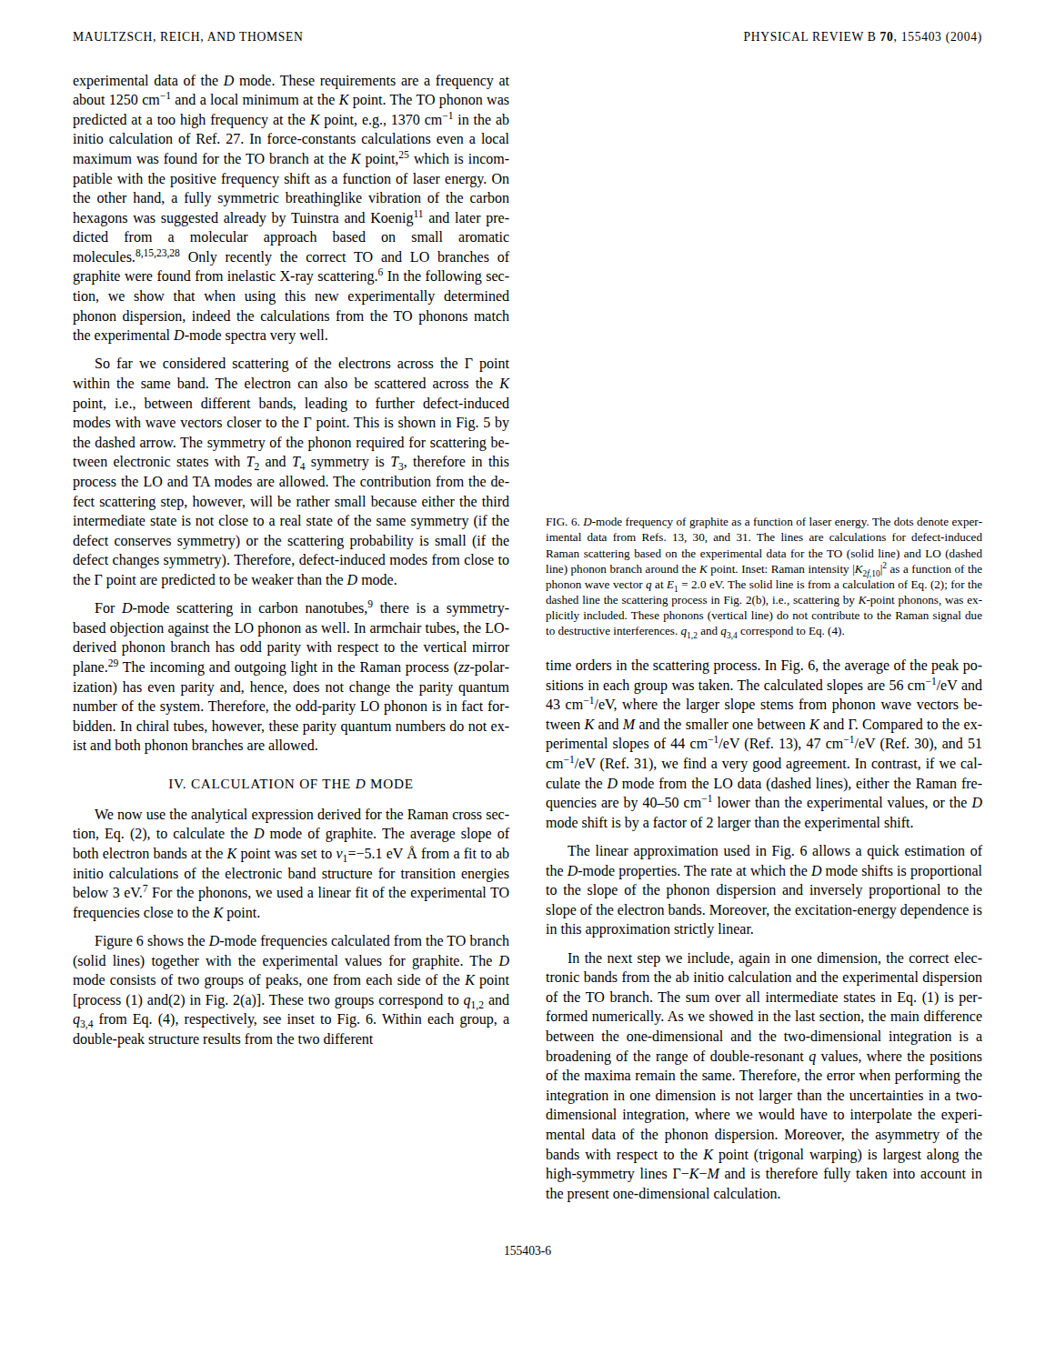Maultzsch, Reich, and Thomsen
Physical Review B 70, 155403 (2004)
experimental data of the D mode. These requirements are a frequency at about 1250 cm−1 and a local minimum at the K point. The TO phonon was predicted at a too high frequency at the K point, e.g., 1370 cm−1 in the ab initio calculation of Ref. 27. In force-constants calculations even a local maximum was found for the TO branch at the K point,25 which is incompatible with the positive frequency shift as a function of laser energy. On the other hand, a fully symmetric breathinglike vibration of the carbon hexagons was suggested already by Tuinstra and Koenig11 and later predicted from a molecular approach based on small aromatic molecules.8,15,23,28 Only recently the correct TO and LO branches of graphite were found from inelastic X-ray scattering.6 In the following section, we show that when using this new experimentally determined phonon dispersion, indeed the calculations from the TO phonons match the experimental D-mode spectra very well.
So far we considered scattering of the electrons across the Γ point within the same band. The electron can also be scattered across the K point, i.e., between different bands, leading to further defect-induced modes with wave vectors closer to the Γ point. This is shown in Fig. 5 by the dashed arrow. The symmetry of the phonon required for scattering between electronic states with T2 and T4 symmetry is T3, therefore in this process the LO and TA modes are allowed. The contribution from the defect scattering step, however, will be rather small because either the third intermediate state is not close to a real state of the same symmetry (if the defect conserves symmetry) or the scattering probability is small (if the defect changes symmetry). Therefore, defect-induced modes from close to the Γ point are predicted to be weaker than the D mode.
For D-mode scattering in carbon nanotubes,9 there is a symmetry-based objection against the LO phonon as well. In armchair tubes, the LO-derived phonon branch has odd parity with respect to the vertical mirror plane.29 The incoming and outgoing light in the Raman process (zz-polarization) has even parity and, hence, does not change the parity quantum number of the system. Therefore, the odd-parity LO phonon is in fact forbidden. In chiral tubes, however, these parity quantum numbers do not exist and both phonon branches are allowed.
IV. Calculation of the D mode
We now use the analytical expression derived for the Raman cross section, Eq. (2), to calculate the D mode of graphite. The average slope of both electron bands at the K point was set to v1=−5.1 eV Å from a fit to ab initio calculations of the electronic band structure for transition energies below 3 eV.7 For the phonons, we used a linear fit of the experimental TO frequencies close to the K point.
Figure 6 shows the D-mode frequencies calculated from the TO branch (solid lines) together with the experimental values for graphite. The D mode consists of two groups of peaks, one from each side of the K point [process (1) and(2) in Fig. 2(a)]. These two groups correspond to q1,2 and q3,4 from Eq. (4), respectively, see inset to Fig. 6. Within each group, a double-peak structure results from the two different
FIG. 6. D-mode frequency of graphite as a function of laser energy. The dots denote experimental data from Refs. 13, 30, and 31. The lines are calculations for defect-induced Raman scattering based on the experimental data for the TO (solid line) and LO (dashed line) phonon branch around the K point. Inset: Raman intensity |K2f,10|2 as a function of the phonon wave vector q at E1 = 2.0 eV. The solid line is from a calculation of Eq. (2); for the dashed line the scattering process in Fig. 2(b), i.e., scattering by K-point phonons, was explicitly included. These phonons (vertical line) do not contribute to the Raman signal due to destructive interferences. q1,2 and q3,4 correspond to Eq. (4).
time orders in the scattering process. In Fig. 6, the average of the peak positions in each group was taken. The calculated slopes are 56 cm−1/eV and 43 cm−1/eV, where the larger slope stems from phonon wave vectors between K and M and the smaller one between K and Γ. Compared to the experimental slopes of 44 cm−1/eV (Ref. 13), 47 cm−1/eV (Ref. 30), and 51 cm−1/eV (Ref. 31), we find a very good agreement. In contrast, if we calculate the D mode from the LO data (dashed lines), either the Raman frequencies are by 40–50 cm−1 lower than the experimental values, or the D mode shift is by a factor of 2 larger than the experimental shift.
The linear approximation used in Fig. 6 allows a quick estimation of the D-mode properties. The rate at which the D mode shifts is proportional to the slope of the phonon dispersion and inversely proportional to the slope of the electron bands. Moreover, the excitation-energy dependence is in this approximation strictly linear.
In the next step we include, again in one dimension, the correct electronic bands from the ab initio calculation and the experimental dispersion of the TO branch. The sum over all intermediate states in Eq. (1) is performed numerically. As we showed in the last section, the main difference between the one-dimensional and the two-dimensional integration is a broadening of the range of double-resonant q values, where the positions of the maxima remain the same. Therefore, the error when performing the integration in one dimension is not larger than the uncertainties in a two-dimensional integration, where we would have to interpolate the experimental data of the phonon dispersion. Moreover, the asymmetry of the bands with respect to the K point (trigonal warping) is largest along the high-symmetry lines Γ−K−M and is therefore fully taken into account in the present one-dimensional calculation.
155403-6